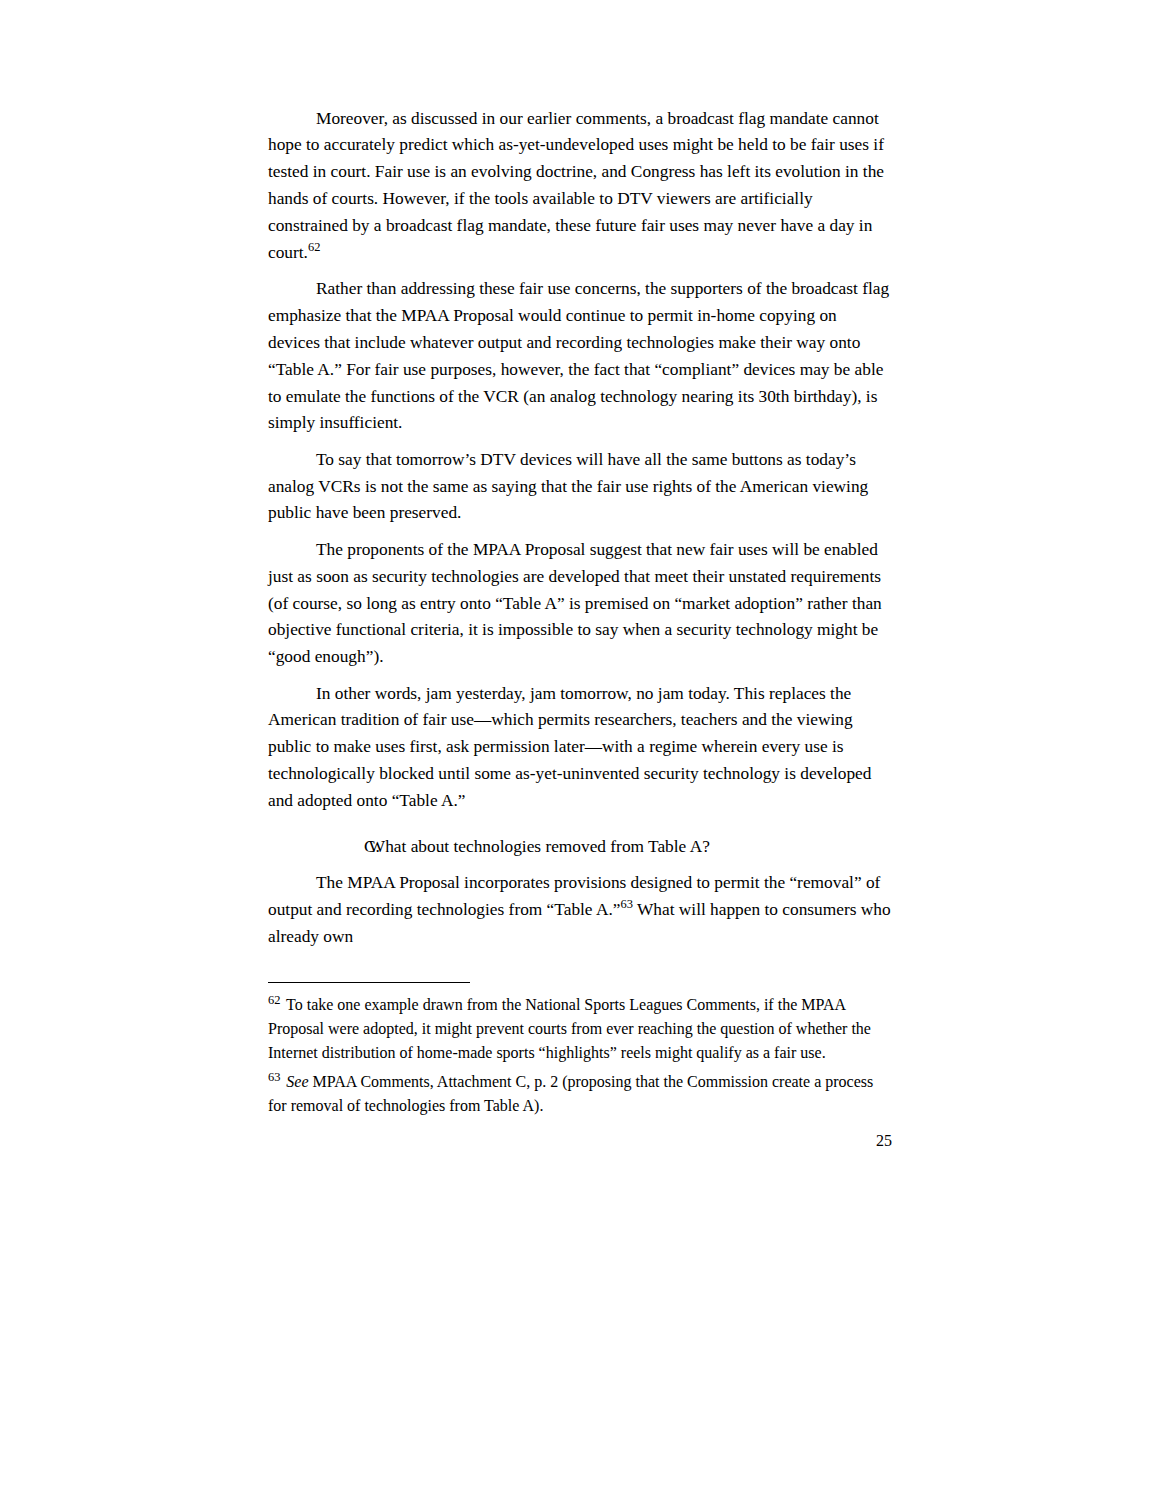Moreover, as discussed in our earlier comments, a broadcast flag mandate cannot hope to accurately predict which as-yet-undeveloped uses might be held to be fair uses if tested in court. Fair use is an evolving doctrine, and Congress has left its evolution in the hands of courts. However, if the tools available to DTV viewers are artificially constrained by a broadcast flag mandate, these future fair uses may never have a day in court.62
Rather than addressing these fair use concerns, the supporters of the broadcast flag emphasize that the MPAA Proposal would continue to permit in-home copying on devices that include whatever output and recording technologies make their way onto “Table A.” For fair use purposes, however, the fact that “compliant” devices may be able to emulate the functions of the VCR (an analog technology nearing its 30th birthday), is simply insufficient.
To say that tomorrow’s DTV devices will have all the same buttons as today’s analog VCRs is not the same as saying that the fair use rights of the American viewing public have been preserved.
The proponents of the MPAA Proposal suggest that new fair uses will be enabled just as soon as security technologies are developed that meet their unstated requirements (of course, so long as entry onto “Table A” is premised on “market adoption” rather than objective functional criteria, it is impossible to say when a security technology might be “good enough”).
In other words, jam yesterday, jam tomorrow, no jam today. This replaces the American tradition of fair use—which permits researchers, teachers and the viewing public to make uses first, ask permission later—with a regime wherein every use is technologically blocked until some as-yet-uninvented security technology is developed and adopted onto “Table A.”
C. What about technologies removed from Table A?
The MPAA Proposal incorporates provisions designed to permit the “removal” of output and recording technologies from “Table A.”63 What will happen to consumers who already own
62 To take one example drawn from the National Sports Leagues Comments, if the MPAA Proposal were adopted, it might prevent courts from ever reaching the question of whether the Internet distribution of home-made sports “highlights” reels might qualify as a fair use.
63 See MPAA Comments, Attachment C, p. 2 (proposing that the Commission create a process for removal of technologies from Table A).
25